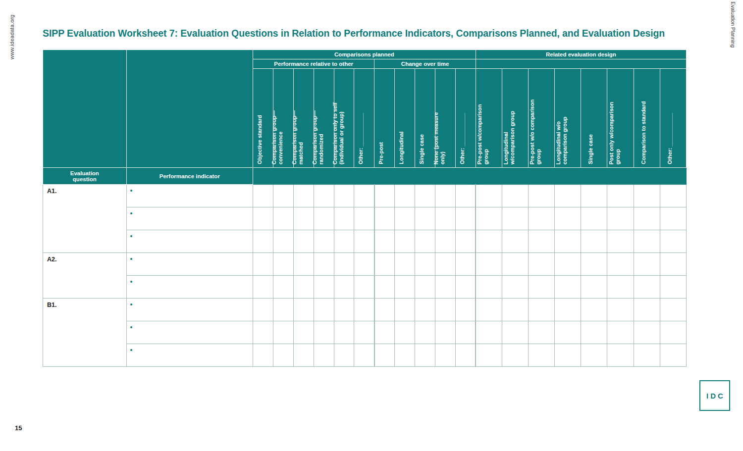www.ideadata.org
15
A Guide to SSIP Evaluation Planning
SIPP Evaluation Worksheet 7: Evaluation Questions in Relation to Performance Indicators, Comparisons Planned, and Evaluation Design
| | | Comparisons planned | Related evaluation design |
| --- | --- | --- | --- |
| Performance relative to other | Change over time | |
| Objective standard | Comparison group— convenience | Comparison group— matched | Comparison group— randomized | Comparison only to self (individual or group) | Other: ___________ | Pre-post | Longitudinal | Single case | None (post measure only) | Other: ___________ | Pre-post w/comparison group | Longitudinal w/comparison group | Pre-post w/o comparison group | Longitudinal w/o comparison group | Single case | Post only w/comparison group | Comparison to standard | Other: ___________ |
| Evaluation question | Performance indicator | |
| A1. | | | | | | | | | | | | | | | | | | | | |
| A2. | | | | | | | | | | | | | | | | | | | | |
| B1. | | | | | | | | | | | | | | | | | | | | |
IDC